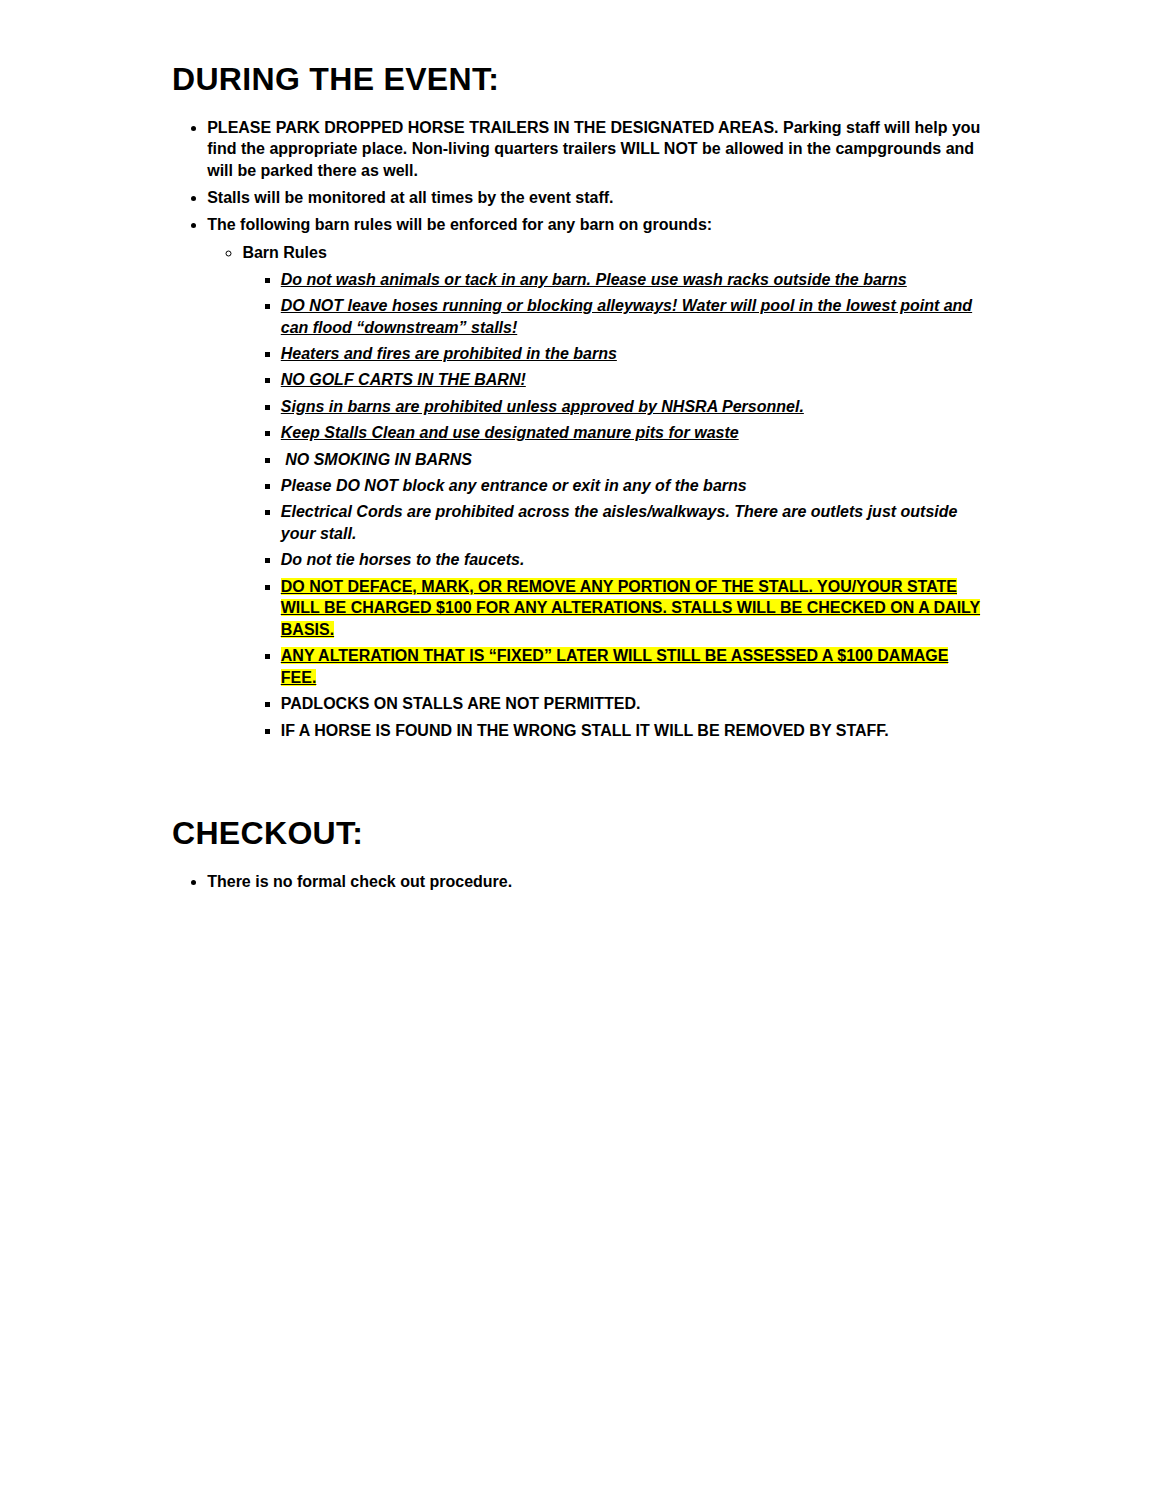DURING THE EVENT:
PLEASE PARK DROPPED HORSE TRAILERS IN THE DESIGNATED AREAS. Parking staff will help you find the appropriate place. Non-living quarters trailers WILL NOT be allowed in the campgrounds and will be parked there as well.
Stalls will be monitored at all times by the event staff.
The following barn rules will be enforced for any barn on grounds:
Barn Rules
Do not wash animals or tack in any barn. Please use wash racks outside the barns
DO NOT leave hoses running or blocking alleyways! Water will pool in the lowest point and can flood “downstream” stalls!
Heaters and fires are prohibited in the barns
NO GOLF CARTS IN THE BARN!
Signs in barns are prohibited unless approved by NHSRA Personnel.
Keep Stalls Clean and use designated manure pits for waste
NO SMOKING IN BARNS
Please DO NOT block any entrance or exit in any of the barns
Electrical Cords are prohibited across the aisles/walkways. There are outlets just outside your stall.
Do not tie horses to the faucets.
DO NOT DEFACE, MARK, OR REMOVE ANY PORTION OF THE STALL. YOU/YOUR STATE WILL BE CHARGED $100 FOR ANY ALTERATIONS. STALLS WILL BE CHECKED ON A DAILY BASIS.
ANY ALTERATION THAT IS “FIXED” LATER WILL STILL BE ASSESSED A $100 DAMAGE FEE.
PADLOCKS ON STALLS ARE NOT PERMITTED.
IF A HORSE IS FOUND IN THE WRONG STALL IT WILL BE REMOVED BY STAFF.
CHECKOUT:
There is no formal check out procedure.